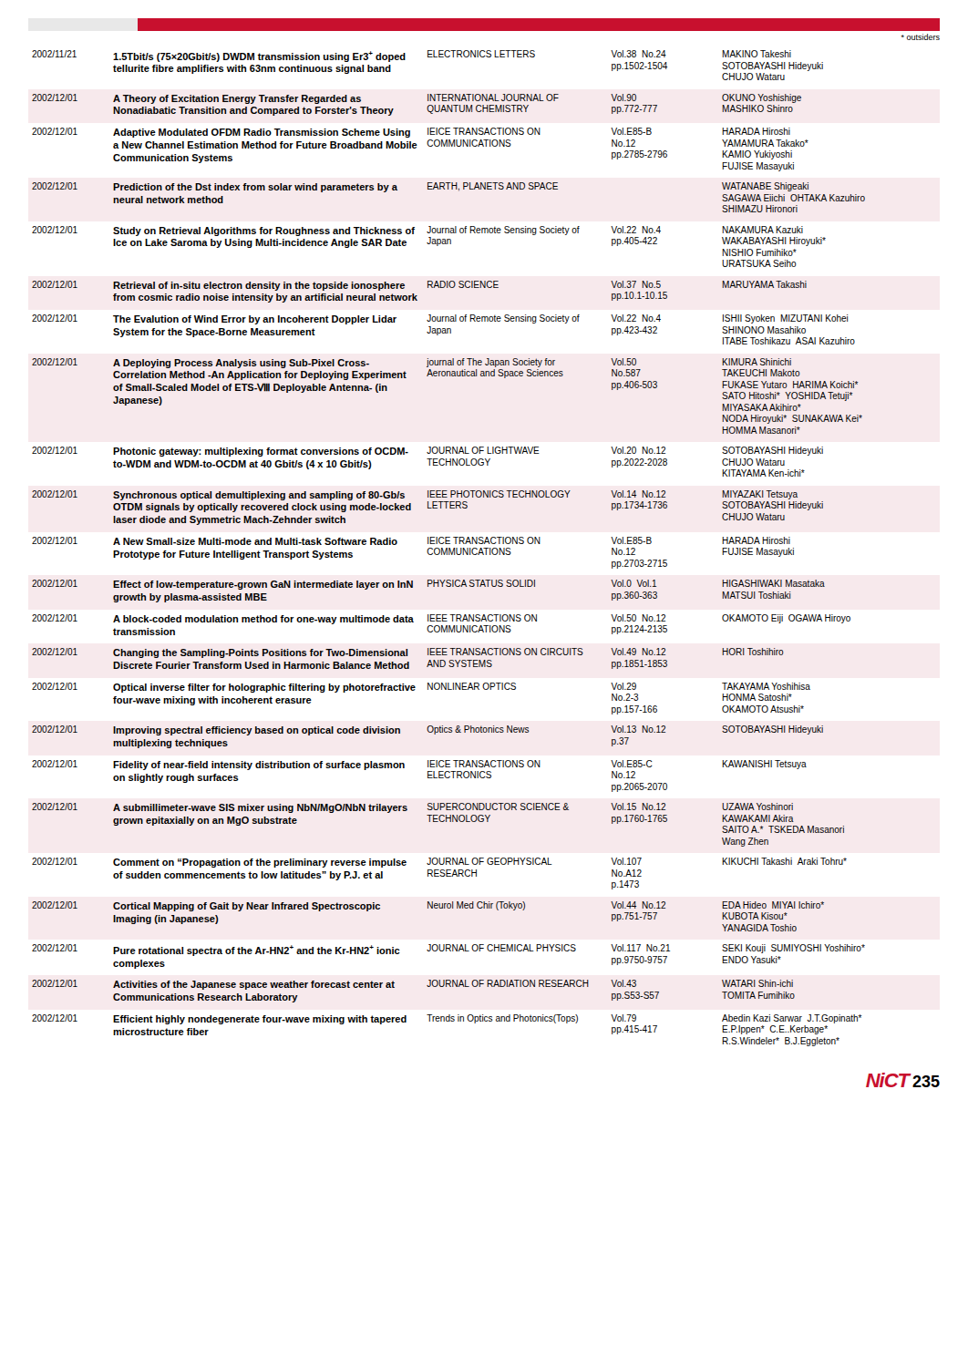* outsiders
| 2002/11/21 | 1.5Tbit/s (75×20Gbit/s) DWDM transmission using Er3 + doped tellurite fibre amplifiers with 63nm continuous signal band | ELECTRONICS LETTERS | Vol.38 No.24 pp.1502-1504 | MAKINO Takeshi SOTOBAYASHI Hideyuki CHUJO Wataru |
| 2002/12/01 | A Theory of Excitation Energy Transfer Regarded as Nonadiabatic Transition and Compared to Forster's Theory | INTERNATIONAL JOURNAL OF QUANTUM CHEMISTRY | Vol.90 pp.772-777 | OKUNO Yoshishige MASHIKO Shinro |
| 2002/12/01 | Adaptive Modulated OFDM Radio Transmission Scheme Using a New Channel Estimation Method for Future Broadband Mobile Communication Systems | IEICE TRANSACTIONS ON COMMUNICATIONS | Vol.E85-B No.12 pp.2785-2796 | HARADA Hiroshi YAMAMURA Takako* KAMIO Yukiyoshi FUJISE Masayuki |
| 2002/12/01 | Prediction of the Dst index from solar wind parameters by a neural network method | EARTH, PLANETS AND SPACE | | WATANABE Shigeaki SAGAWA Eiichi OHTAKA Kazuhiro SHIMAZU Hironori |
| 2002/12/01 | Study on Retrieval Algorithms for Roughness and Thickness of Ice on Lake Saroma by Using Multi-incidence Angle SAR Date | Journal of Remote Sensing Society of Japan | Vol.22 No.4 pp.405-422 | NAKAMURA Kazuki WAKABAYASHI Hiroyuki* NISHIO Fumihiko* URATSUKA Seiho |
| 2002/12/01 | Retrieval of in-situ electron density in the topside ionosphere from cosmic radio noise intensity by an artificial neural network | RADIO SCIENCE | Vol.37 No.5 pp.10.1-10.15 | MARUYAMA Takashi |
| 2002/12/01 | The Evalution of Wind Error by an Incoherent Doppler Lidar System for the Space-Borne Measurement | Journal of Remote Sensing Society of Japan | Vol.22 No.4 pp.423-432 | ISHII Syoken MIZUTANI Kohei SHINONO Masahiko ITABE Toshikazu ASAI Kazuhiro |
| 2002/12/01 | A Deploying Process Analysis using Sub-Pixel Cross-Correlation Method -An Application for Deploying Experiment of Small-Scaled Model of ETS-Ⅷ Deployable Antenna- (in Japanese) | journal of The Japan Society for Aeronautical and Space Sciences | Vol.50 No.587 pp.406-503 | KIMURA Shinichi TAKEUCHI Makoto FUKASE Yutaro HARIMA Koichi* SATO Hitoshi* YOSHIDA Tetuji* MIYASAKA Akihiro* NODA Hiroyuki* SUNAKAWA Kei* HOMMA Masanori* |
| 2002/12/01 | Photonic gateway: multiplexing format conversions of OCDM-to-WDM and WDM-to-OCDM at 40 Gbit/s (4 x 10 Gbit/s) | JOURNAL OF LIGHTWAVE TECHNOLOGY | Vol.20 No.12 pp.2022-2028 | SOTOBAYASHI Hideyuki CHUJO Wataru KITAYAMA Ken-ichi* |
| 2002/12/01 | Synchronous optical demultiplexing and sampling of 80-Gb/s OTDM signals by optically recovered clock using mode-locked laser diode and Symmetric Mach-Zehnder switch | IEEE PHOTONICS TECHNOLOGY LETTERS | Vol.14 No.12 pp.1734-1736 | MIYAZAKI Tetsuya SOTOBAYASHI Hideyuki CHUJO Wataru |
| 2002/12/01 | A New Small-size Multi-mode and Multi-task Software Radio Prototype for Future Intelligent Transport Systems | IEICE TRANSACTIONS ON COMMUNICATIONS | Vol.E85-B No.12 pp.2703-2715 | HARADA Hiroshi FUJISE Masayuki |
| 2002/12/01 | Effect of low-temperature-grown GaN intermediate layer on InN growth by plasma-assisted MBE | PHYSICA STATUS SOLIDI | Vol.0 Vol.1 pp.360-363 | HIGASHIWAKI Masataka MATSUI Toshiaki |
| 2002/12/01 | A block-coded modulation method for one-way multimode data transmission | IEEE TRANSACTIONS ON COMMUNICATIONS | Vol.50 No.12 pp.2124-2135 | OKAMOTO Eiji OGAWA Hiroyo |
| 2002/12/01 | Changing the Sampling-Points Positions for Two-Dimensional Discrete Fourier Transform Used in Harmonic Balance Method | IEEE TRANSACTIONS ON CIRCUITS AND SYSTEMS | Vol.49 No.12 pp.1851-1853 | HORI Toshihiro |
| 2002/12/01 | Optical inverse filter for holographic filtering by photorefractive four-wave mixing with incoherent erasure | NONLINEAR OPTICS | Vol.29 No.2-3 pp.157-166 | TAKAYAMA Yoshihisa HONMA Satoshi* OKAMOTO Atsushi* |
| 2002/12/01 | Improving spectral efficiency based on optical code division multiplexing techniques | Optics & Photonics News | Vol.13 No.12 p.37 | SOTOBAYASHI Hideyuki |
| 2002/12/01 | Fidelity of near-field intensity distribution of surface plasmon on slightly rough surfaces | IEICE TRANSACTIONS ON ELECTRONICS | Vol.E85-C No.12 pp.2065-2070 | KAWANISHI Tetsuya |
| 2002/12/01 | A submillimeter-wave SIS mixer using NbN/MgO/NbN trilayers grown epitaxially on an MgO substrate | SUPERCONDUCTOR SCIENCE & TECHNOLOGY | Vol.15 No.12 pp.1760-1765 | UZAWA Yoshinori KAWAKAMI Akira SAITO A.* TSKEDA Masanori Wang Zhen |
| 2002/12/01 | Comment on “Propagation of the preliminary reverse impulse of sudden commencements to low latitudes” by P.J. et al | JOURNAL OF GEOPHYSICAL RESEARCH | Vol.107 No.A12 p.1473 | KIKUCHI Takashi Araki Tohru* |
| 2002/12/01 | Cortical Mapping of Gait by Near Infrared Spectroscopic Imaging (in Japanese) | Neurol Med Chir (Tokyo) | Vol.44 No.12 pp.751-757 | EDA Hideo MIYAI Ichiro* KUBOTA Kisou* YANAGIDA Toshio |
| 2002/12/01 | Pure rotational spectra of the Ar-HN2 + and the Kr-HN2 + ionic complexes | JOURNAL OF CHEMICAL PHYSICS | Vol.117 No.21 pp.9750-9757 | SEKI Kouji SUMIYOSHI Yoshihiro* ENDO Yasuki* |
| 2002/12/01 | Activities of the Japanese space weather forecast center at Communications Research Laboratory | JOURNAL OF RADIATION RESEARCH | Vol.43 pp.S53-S57 | WATARI Shin-ichi TOMITA Fumihiko |
| 2002/12/01 | Efficient highly nondegenerate four-wave mixing with tapered microstructure fiber | Trends in Optics and Photonics(Tops) | Vol.79 pp.415-417 | Abedin Kazi Sarwar J.T.Gopinath* E.P.Ippen* C.E..Kerbage* R.S.Windeler* B.J.Eggleton* |
NiCT 235